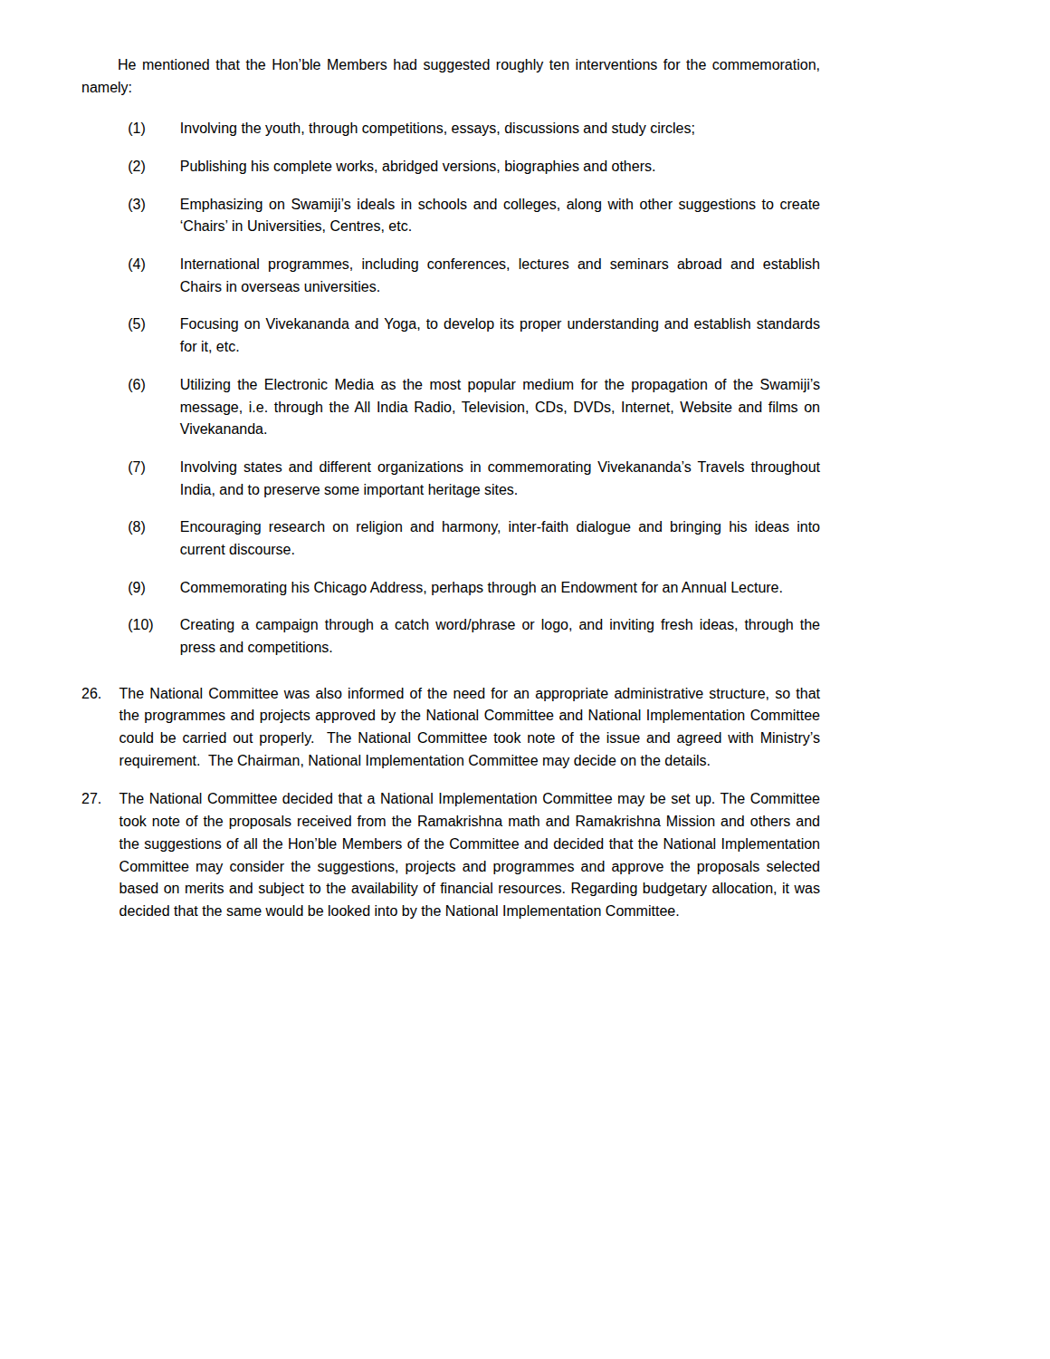He mentioned that the Hon’ble Members had suggested roughly ten interventions for the commemoration, namely:
Involving the youth, through competitions, essays, discussions and study circles;
Publishing his complete works, abridged versions, biographies and others.
Emphasizing on Swamiji’s ideals in schools and colleges, along with other suggestions to create ‘Chairs’ in Universities, Centres, etc.
International programmes, including conferences, lectures and seminars abroad and establish Chairs in overseas universities.
Focusing on Vivekananda and Yoga, to develop its proper understanding and establish standards for it, etc.
Utilizing the Electronic Media as the most popular medium for the propagation of the Swamiji’s message, i.e. through the All India Radio, Television, CDs, DVDs, Internet, Website and films on Vivekananda.
Involving states and different organizations in commemorating Vivekananda’s Travels throughout India, and to preserve some important heritage sites.
Encouraging research on religion and harmony, inter-faith dialogue and bringing his ideas into current discourse.
Commemorating his Chicago Address, perhaps through an Endowment for an Annual Lecture.
Creating a campaign through a catch word/phrase or logo, and inviting fresh ideas, through the press and competitions.
26. The National Committee was also informed of the need for an appropriate administrative structure, so that the programmes and projects approved by the National Committee and National Implementation Committee could be carried out properly. The National Committee took note of the issue and agreed with Ministry’s requirement. The Chairman, National Implementation Committee may decide on the details.
27. The National Committee decided that a National Implementation Committee may be set up. The Committee took note of the proposals received from the Ramakrishna math and Ramakrishna Mission and others and the suggestions of all the Hon’ble Members of the Committee and decided that the National Implementation Committee may consider the suggestions, projects and programmes and approve the proposals selected based on merits and subject to the availability of financial resources. Regarding budgetary allocation, it was decided that the same would be looked into by the National Implementation Committee.